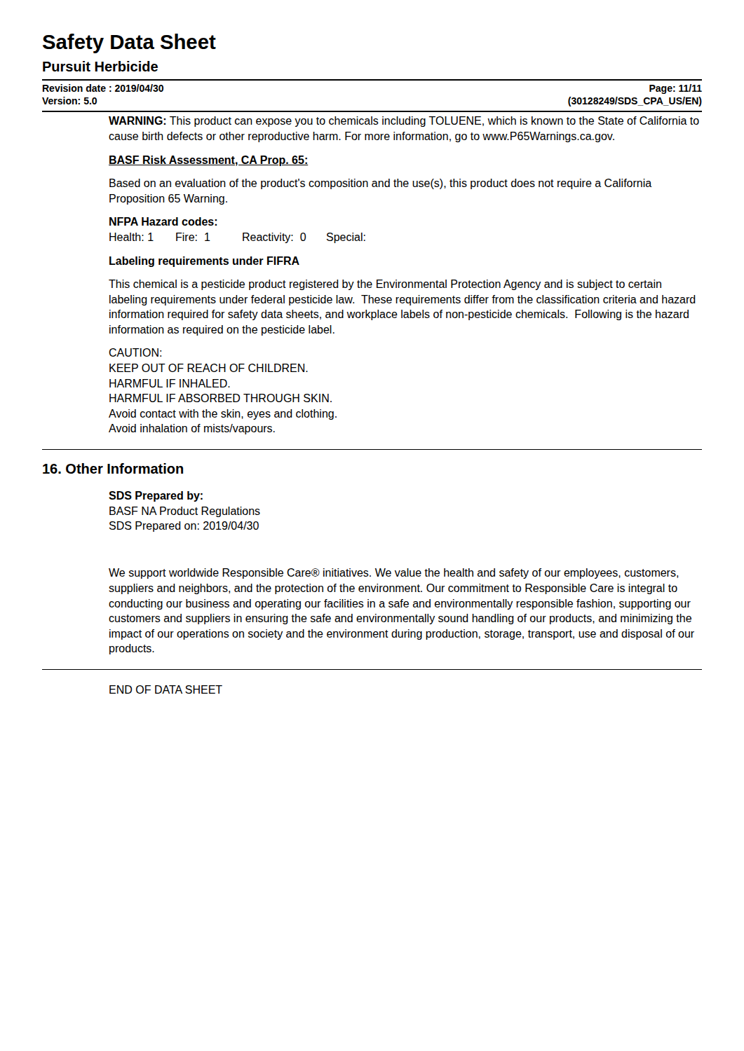Safety Data Sheet
Pursuit Herbicide
| Revision date : 2019/04/30 | Page: 11/11 |
| Version: 5.0 | (30128249/SDS_CPA_US/EN) |
WARNING: This product can expose you to chemicals including TOLUENE, which is known to the State of California to cause birth defects or other reproductive harm. For more information, go to www.P65Warnings.ca.gov.
BASF Risk Assessment, CA Prop. 65:
Based on an evaluation of the product's composition and the use(s), this product does not require a California Proposition 65 Warning.
NFPA Hazard codes:
Health: 1 Fire: 1 Reactivity: 0 Special:
Labeling requirements under FIFRA
This chemical is a pesticide product registered by the Environmental Protection Agency and is subject to certain labeling requirements under federal pesticide law. These requirements differ from the classification criteria and hazard information required for safety data sheets, and workplace labels of non-pesticide chemicals. Following is the hazard information as required on the pesticide label.
CAUTION:
KEEP OUT OF REACH OF CHILDREN.
HARMFUL IF INHALED.
HARMFUL IF ABSORBED THROUGH SKIN.
Avoid contact with the skin, eyes and clothing.
Avoid inhalation of mists/vapours.
16. Other Information
SDS Prepared by:
BASF NA Product Regulations
SDS Prepared on: 2019/04/30
We support worldwide Responsible Care® initiatives. We value the health and safety of our employees, customers, suppliers and neighbors, and the protection of the environment. Our commitment to Responsible Care is integral to conducting our business and operating our facilities in a safe and environmentally responsible fashion, supporting our customers and suppliers in ensuring the safe and environmentally sound handling of our products, and minimizing the impact of our operations on society and the environment during production, storage, transport, use and disposal of our products.
END OF DATA SHEET